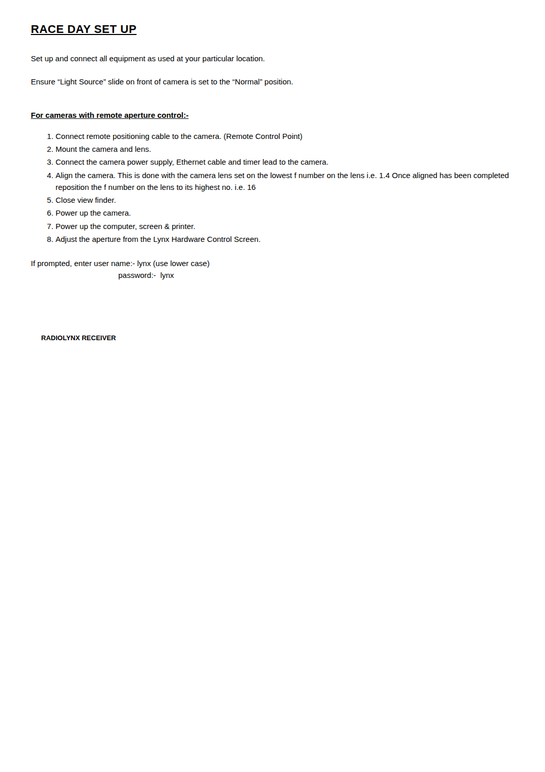RACE DAY SET UP
Set up and connect all equipment as used at your particular location.
Ensure “Light Source” slide on front of camera is set to the “Normal” position.
For cameras with remote aperture control:-
Connect remote positioning cable to the camera. (Remote Control Point)
Mount the camera and lens.
Connect the camera power supply, Ethernet cable and timer lead to the camera.
Align the camera. This is done with the camera lens set on the lowest f number on the lens i.e. 1.4 Once aligned has been completed reposition the f number on the lens to its highest no. i.e. 16
Close view finder.
Power up the camera.
Power up the computer, screen & printer.
Adjust the aperture from the Lynx Hardware Control Screen.
If prompted, enter user name:- lynx (use lower case) password:- lynx
RADIOLYNX RECEIVER